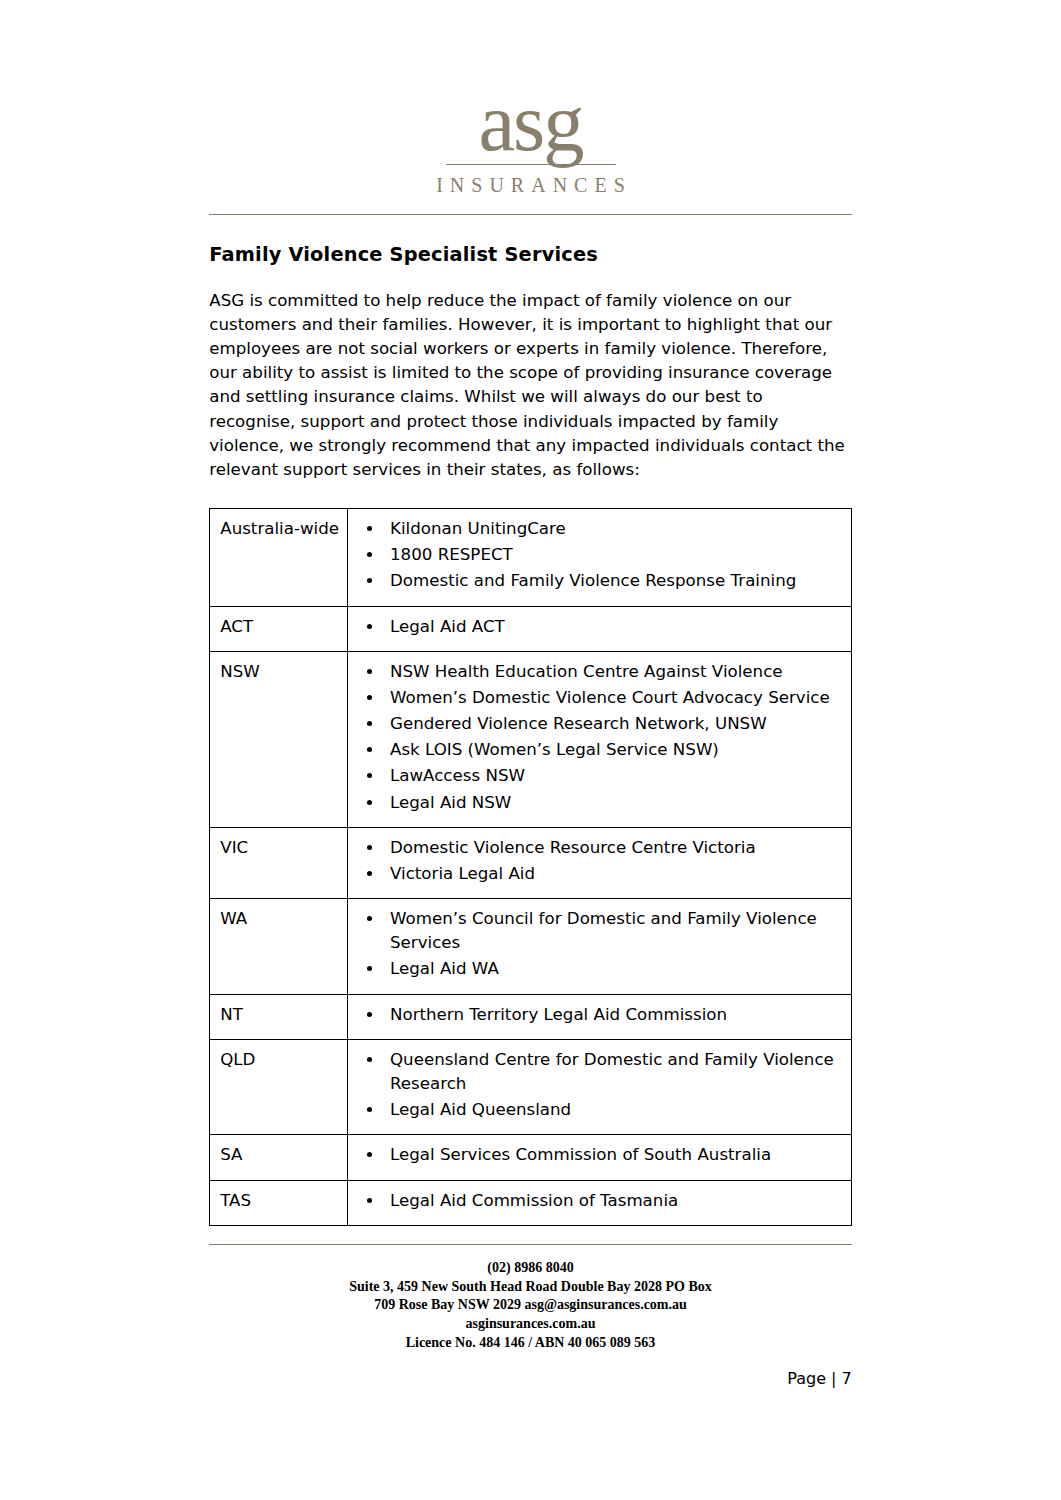asg
INSURANCES
Family Violence Specialist Services
ASG is committed to help reduce the impact of family violence on our customers and their families. However, it is important to highlight that our employees are not social workers or experts in family violence. Therefore, our ability to assist is limited to the scope of providing insurance coverage and settling insurance claims. Whilst we will always do our best to recognise, support and protect those individuals impacted by family violence, we strongly recommend that any impacted individuals contact the relevant support services in their states, as follows:
| Australia-wide | Kildonan UnitingCare 1800 RESPECT Domestic and Family Violence Response Training |
| ACT | Legal Aid ACT |
| NSW | NSW Health Education Centre Against Violence Women’s Domestic Violence Court Advocacy Service Gendered Violence Research Network, UNSW Ask LOIS (Women’s Legal Service NSW) LawAccess NSW Legal Aid NSW |
| VIC | Domestic Violence Resource Centre Victoria Victoria Legal Aid |
| WA | Women’s Council for Domestic and Family Violence Services Legal Aid WA |
| NT | Northern Territory Legal Aid Commission |
| QLD | Queensland Centre for Domestic and Family Violence Research Legal Aid Queensland |
| SA | Legal Services Commission of South Australia |
| TAS | Legal Aid Commission of Tasmania |
(02) 8986 8040
Suite 3, 459 New South Head Road Double Bay 2028 PO Box
709 Rose Bay NSW 2029 asg@asginsurances.com.au
asginsurances.com.au
Licence No. 484 146 / ABN 40 065 089 563
Page | 7